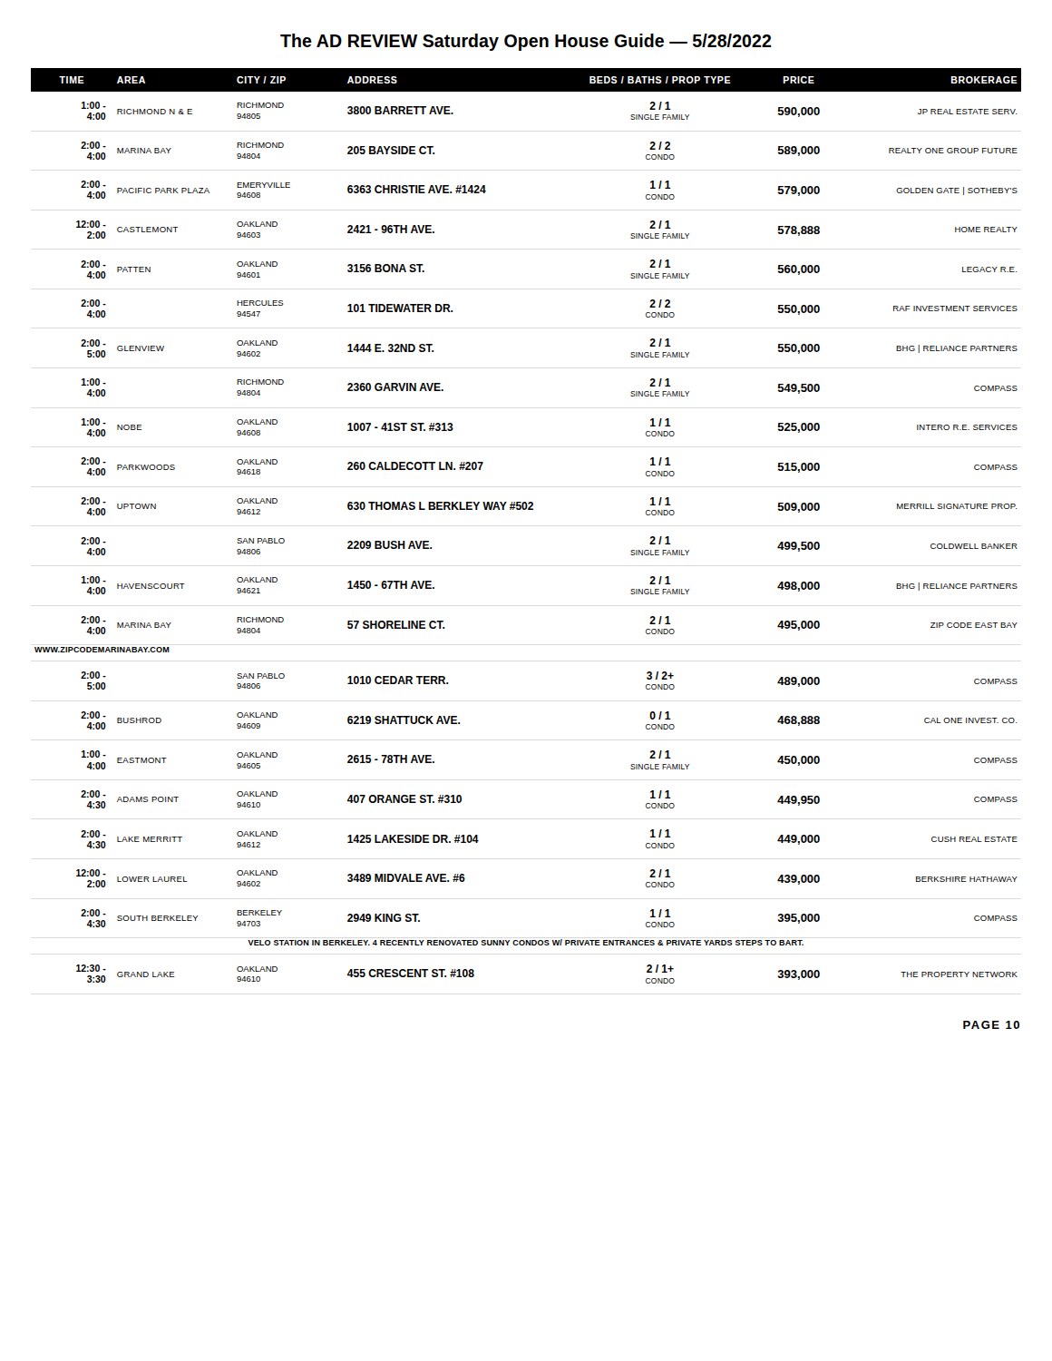The AD REVIEW Saturday Open House Guide — 5/28/2022
| TIME | AREA | CITY / ZIP | ADDRESS | BEDS / BATHS / PROP TYPE | PRICE | BROKERAGE |
| --- | --- | --- | --- | --- | --- | --- |
| 1:00 - 4:00 | RICHMOND N & E | RICHMOND 94805 | 3800 BARRETT AVE. | 2 / 1 SINGLE FAMILY | 590,000 | JP REAL ESTATE SERV. |
| 2:00 - 4:00 | MARINA BAY | RICHMOND 94804 | 205 BAYSIDE CT. | 2 / 2 CONDO | 589,000 | REALTY ONE GROUP FUTURE |
| 2:00 - 4:00 | PACIFIC PARK PLAZA | EMERYVILLE 94608 | 6363 CHRISTIE AVE. #1424 | 1 / 1 CONDO | 579,000 | GOLDEN GATE / SOTHEBY'S |
| 12:00 - 2:00 | CASTLEMONT | OAKLAND 94603 | 2421 - 96TH AVE. | 2 / 1 SINGLE FAMILY | 578,888 | HOME REALTY |
| 2:00 - 4:00 | PATTEN | OAKLAND 94601 | 3156 BONA ST. | 2 / 1 SINGLE FAMILY | 560,000 | LEGACY R.E. |
| 2:00 - 4:00 | | HERCULES 94547 | 101 TIDEWATER DR. | 2 / 2 CONDO | 550,000 | RAF INVESTMENT SERVICES |
| 2:00 - 5:00 | GLENVIEW | OAKLAND 94602 | 1444 E. 32ND ST. | 2 / 1 SINGLE FAMILY | 550,000 | BHG / RELIANCE PARTNERS |
| 1:00 - 4:00 | | RICHMOND 94804 | 2360 GARVIN AVE. | 2 / 1 SINGLE FAMILY | 549,500 | COMPASS |
| 1:00 - 4:00 | NOBE | OAKLAND 94608 | 1007 - 41ST ST. #313 | 1 / 1 CONDO | 525,000 | INTERO R.E. SERVICES |
| 2:00 - 4:00 | PARKWOODS | OAKLAND 94618 | 260 CALDECOTT LN. #207 | 1 / 1 CONDO | 515,000 | COMPASS |
| 2:00 - 4:00 | UPTOWN | OAKLAND 94612 | 630 THOMAS L BERKLEY WAY #502 | 1 / 1 CONDO | 509,000 | MERRILL SIGNATURE PROP. |
| 2:00 - 4:00 | | SAN PABLO 94806 | 2209 BUSH AVE. | 2 / 1 SINGLE FAMILY | 499,500 | COLDWELL BANKER |
| 1:00 - 4:00 | HAVENSCOURT | OAKLAND 94621 | 1450 - 67TH AVE. | 2 / 1 SINGLE FAMILY | 498,000 | BHG / RELIANCE PARTNERS |
| 2:00 - 4:00 | MARINA BAY | RICHMOND 94804 | 57 SHORELINE CT. | 2 / 1 CONDO | 495,000 | ZIP CODE EAST BAY |
| WWW.ZIPCODEMARINABAY.COM |
| 2:00 - 5:00 | | SAN PABLO 94806 | 1010 CEDAR TERR. | 3 / 2+ CONDO | 489,000 | COMPASS |
| 2:00 - 4:00 | BUSHROD | OAKLAND 94609 | 6219 SHATTUCK AVE. | 0 / 1 CONDO | 468,888 | CAL ONE INVEST. CO. |
| 1:00 - 4:00 | EASTMONT | OAKLAND 94605 | 2615 - 78TH AVE. | 2 / 1 SINGLE FAMILY | 450,000 | COMPASS |
| 2:00 - 4:30 | ADAMS POINT | OAKLAND 94610 | 407 ORANGE ST. #310 | 1 / 1 CONDO | 449,950 | COMPASS |
| 2:00 - 4:30 | LAKE MERRITT | OAKLAND 94612 | 1425 LAKESIDE DR. #104 | 1 / 1 CONDO | 449,000 | CUSH REAL ESTATE |
| 12:00 - 2:00 | LOWER LAUREL | OAKLAND 94602 | 3489 MIDVALE AVE. #6 | 2 / 1 CONDO | 439,000 | BERKSHIRE HATHAWAY |
| 2:00 - 4:30 | SOUTH BERKELEY | BERKELEY 94703 | 2949 KING ST. | 1 / 1 CONDO | 395,000 | COMPASS |
| VELO STATION IN BERKELEY. 4 RECENTLY RENOVATED SUNNY CONDOS W/ PRIVATE ENTRANCES & PRIVATE YARDS STEPS TO BART. |
| 12:30 - 3:30 | GRAND LAKE | OAKLAND 94610 | 455 CRESCENT ST. #108 | 2 / 1+ CONDO | 393,000 | THE PROPERTY NETWORK |
PAGE 10